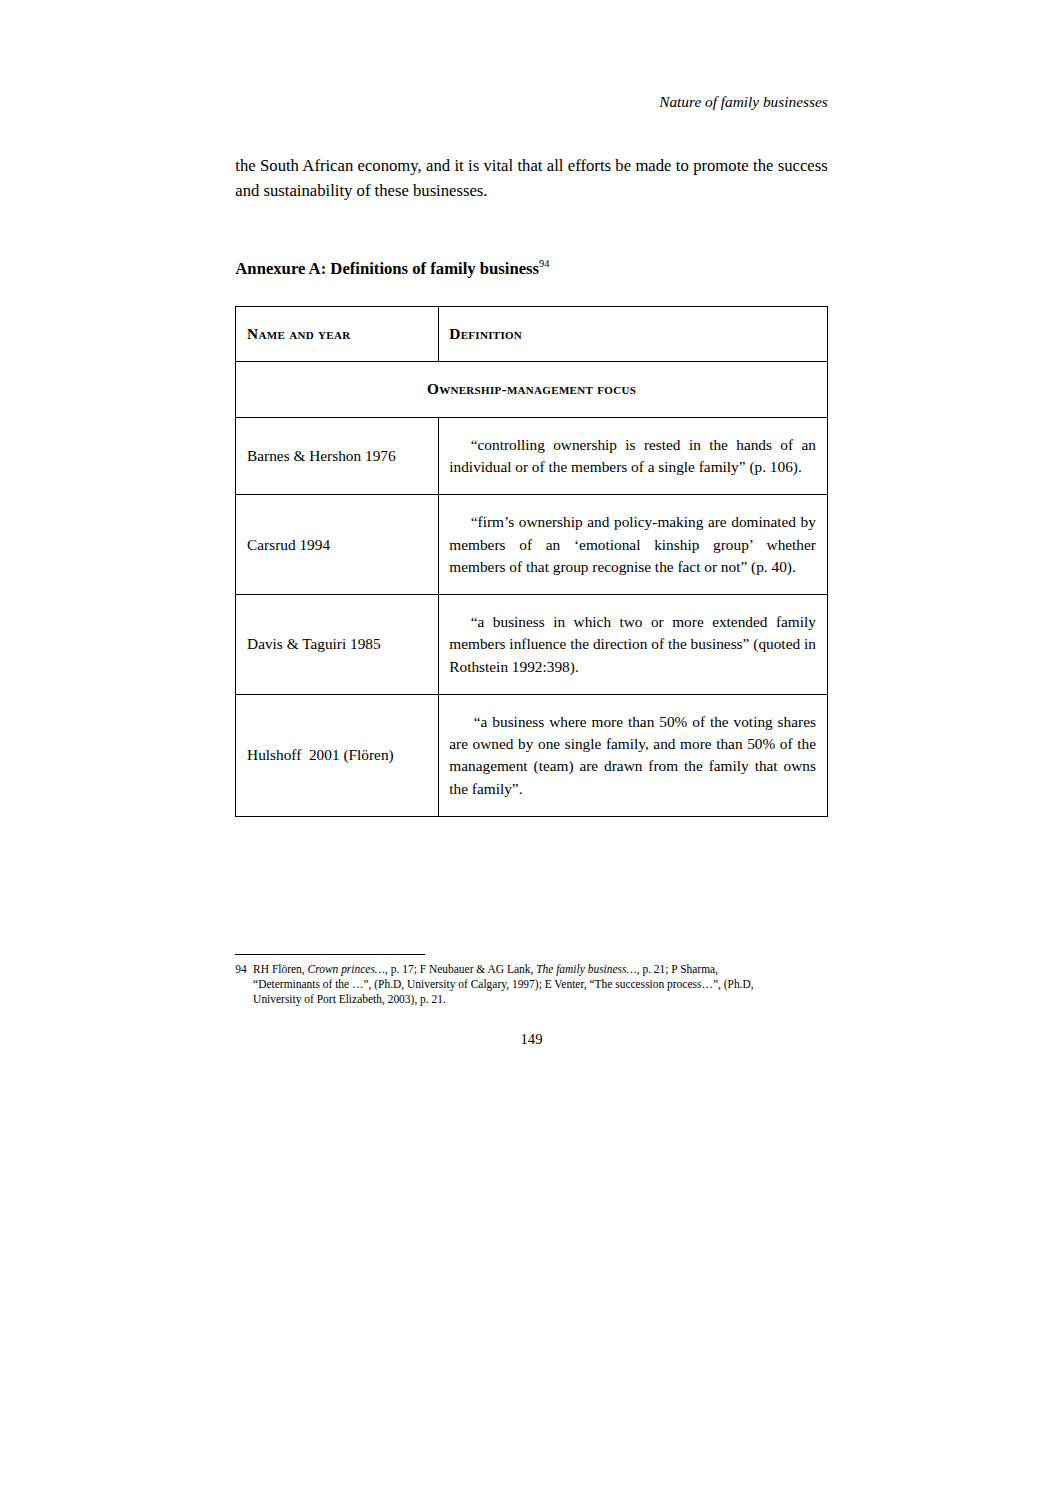Nature of family businesses
the South African economy, and it is vital that all efforts be made to promote the success and sustainability of these businesses.
Annexure A: Definitions of family business94
| Name and year | Definition |
| Ownership-management focus |
| Barnes & Hershon 1976 | “controlling ownership is rested in the hands of an individual or of the members of a single family” (p. 106). |
| Carsrud 1994 | “firm’s ownership and policy-making are dominated by members of an ‘emotional kinship group’ whether members of that group recognise the fact or not” (p. 40). |
| Davis & Taguiri 1985 | “a business in which two or more extended family members influence the direction of the business” (quoted in Rothstein 1992:398). |
| Hulshoff 2001 (Flören) | “a business where more than 50% of the voting shares are owned by one single family, and more than 50% of the management (team) are drawn from the family that owns the family”. |
94 RH Flören, Crown princes…, p. 17; F Neubauer & AG Lank, The family business…, p. 21; P Sharma, “Determinants of the …”, (Ph.D, University of Calgary, 1997); E Venter, “The succession process…”, (Ph.D, University of Port Elizabeth, 2003), p. 21.
149